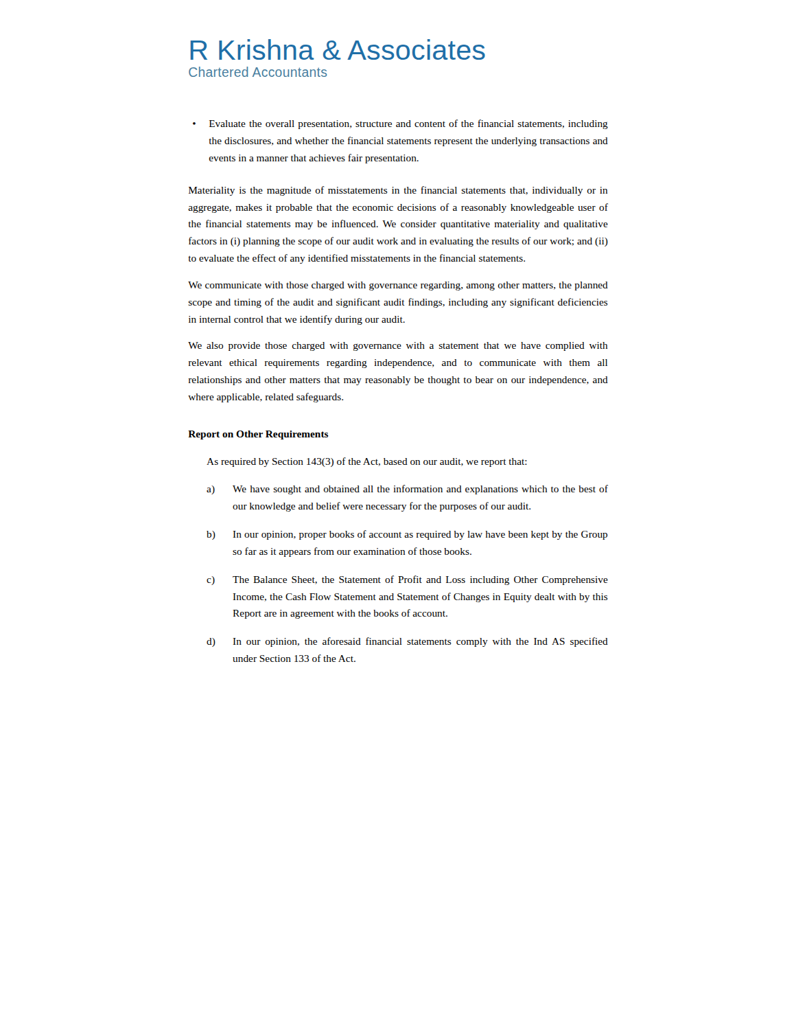R Krishna & Associates
Chartered Accountants
Evaluate the overall presentation, structure and content of the financial statements, including the disclosures, and whether the financial statements represent the underlying transactions and events in a manner that achieves fair presentation.
Materiality is the magnitude of misstatements in the financial statements that, individually or in aggregate, makes it probable that the economic decisions of a reasonably knowledgeable user of the financial statements may be influenced. We consider quantitative materiality and qualitative factors in (i) planning the scope of our audit work and in evaluating the results of our work; and (ii) to evaluate the effect of any identified misstatements in the financial statements.
We communicate with those charged with governance regarding, among other matters, the planned scope and timing of the audit and significant audit findings, including any significant deficiencies in internal control that we identify during our audit.
We also provide those charged with governance with a statement that we have complied with relevant ethical requirements regarding independence, and to communicate with them all relationships and other matters that may reasonably be thought to bear on our independence, and where applicable, related safeguards.
Report on Other Requirements
As required by Section 143(3) of the Act, based on our audit, we report that:
We have sought and obtained all the information and explanations which to the best of our knowledge and belief were necessary for the purposes of our audit.
In our opinion, proper books of account as required by law have been kept by the Group so far as it appears from our examination of those books.
The Balance Sheet, the Statement of Profit and Loss including Other Comprehensive Income, the Cash Flow Statement and Statement of Changes in Equity dealt with by this Report are in agreement with the books of account.
In our opinion, the aforesaid financial statements comply with the Ind AS specified under Section 133 of the Act.